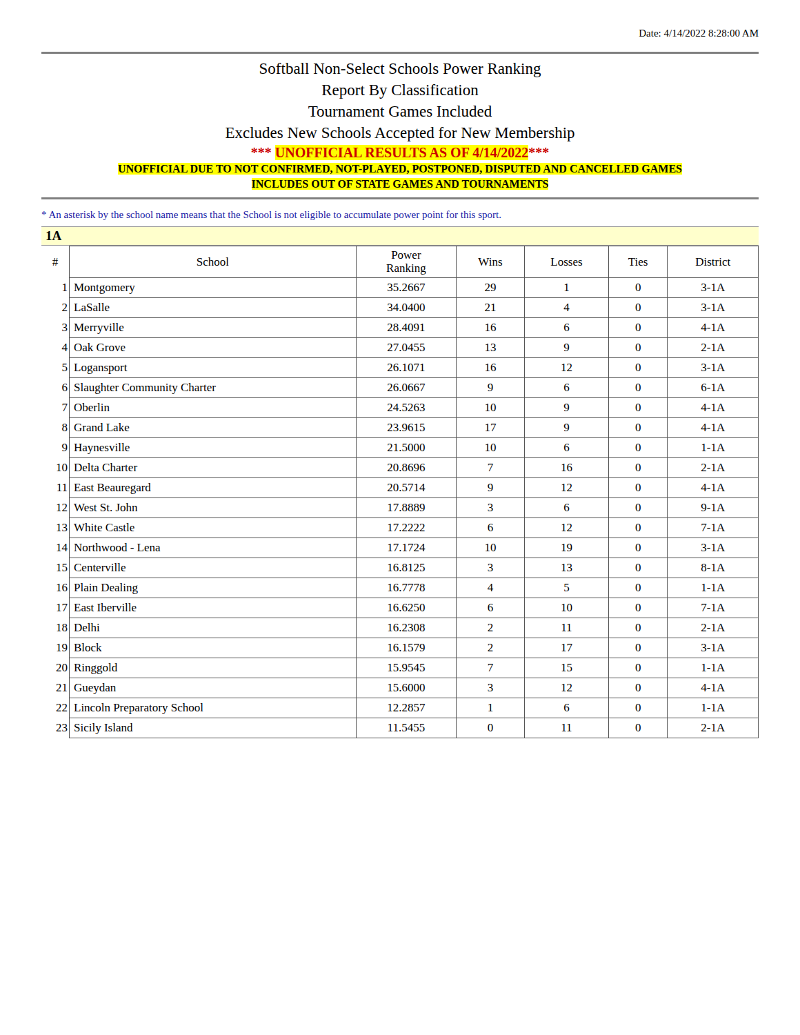Date: 4/14/2022 8:28:00 AM
Softball Non-Select Schools Power Ranking
Report By Classification
Tournament Games Included
Excludes New Schools Accepted for New Membership
*** UNOFFICIAL RESULTS AS OF 4/14/2022***
UNOFFICIAL DUE TO NOT CONFIRMED, NOT-PLAYED, POSTPONED, DISPUTED AND CANCELLED GAMES
INCLUDES OUT OF STATE GAMES AND TOURNAMENTS
* An asterisk by the school name means that the School is not eligible to accumulate power point for this sport.
1A
| # | School | Power Ranking | Wins | Losses | Ties | District |
| --- | --- | --- | --- | --- | --- | --- |
| 1 | Montgomery | 35.2667 | 29 | 1 | 0 | 3-1A |
| 2 | LaSalle | 34.0400 | 21 | 4 | 0 | 3-1A |
| 3 | Merryville | 28.4091 | 16 | 6 | 0 | 4-1A |
| 4 | Oak Grove | 27.0455 | 13 | 9 | 0 | 2-1A |
| 5 | Logansport | 26.1071 | 16 | 12 | 0 | 3-1A |
| 6 | Slaughter Community Charter | 26.0667 | 9 | 6 | 0 | 6-1A |
| 7 | Oberlin | 24.5263 | 10 | 9 | 0 | 4-1A |
| 8 | Grand Lake | 23.9615 | 17 | 9 | 0 | 4-1A |
| 9 | Haynesville | 21.5000 | 10 | 6 | 0 | 1-1A |
| 10 | Delta Charter | 20.8696 | 7 | 16 | 0 | 2-1A |
| 11 | East Beauregard | 20.5714 | 9 | 12 | 0 | 4-1A |
| 12 | West St. John | 17.8889 | 3 | 6 | 0 | 9-1A |
| 13 | White Castle | 17.2222 | 6 | 12 | 0 | 7-1A |
| 14 | Northwood - Lena | 17.1724 | 10 | 19 | 0 | 3-1A |
| 15 | Centerville | 16.8125 | 3 | 13 | 0 | 8-1A |
| 16 | Plain Dealing | 16.7778 | 4 | 5 | 0 | 1-1A |
| 17 | East Iberville | 16.6250 | 6 | 10 | 0 | 7-1A |
| 18 | Delhi | 16.2308 | 2 | 11 | 0 | 2-1A |
| 19 | Block | 16.1579 | 2 | 17 | 0 | 3-1A |
| 20 | Ringgold | 15.9545 | 7 | 15 | 0 | 1-1A |
| 21 | Gueydan | 15.6000 | 3 | 12 | 0 | 4-1A |
| 22 | Lincoln Preparatory School | 12.2857 | 1 | 6 | 0 | 1-1A |
| 23 | Sicily Island | 11.5455 | 0 | 11 | 0 | 2-1A |